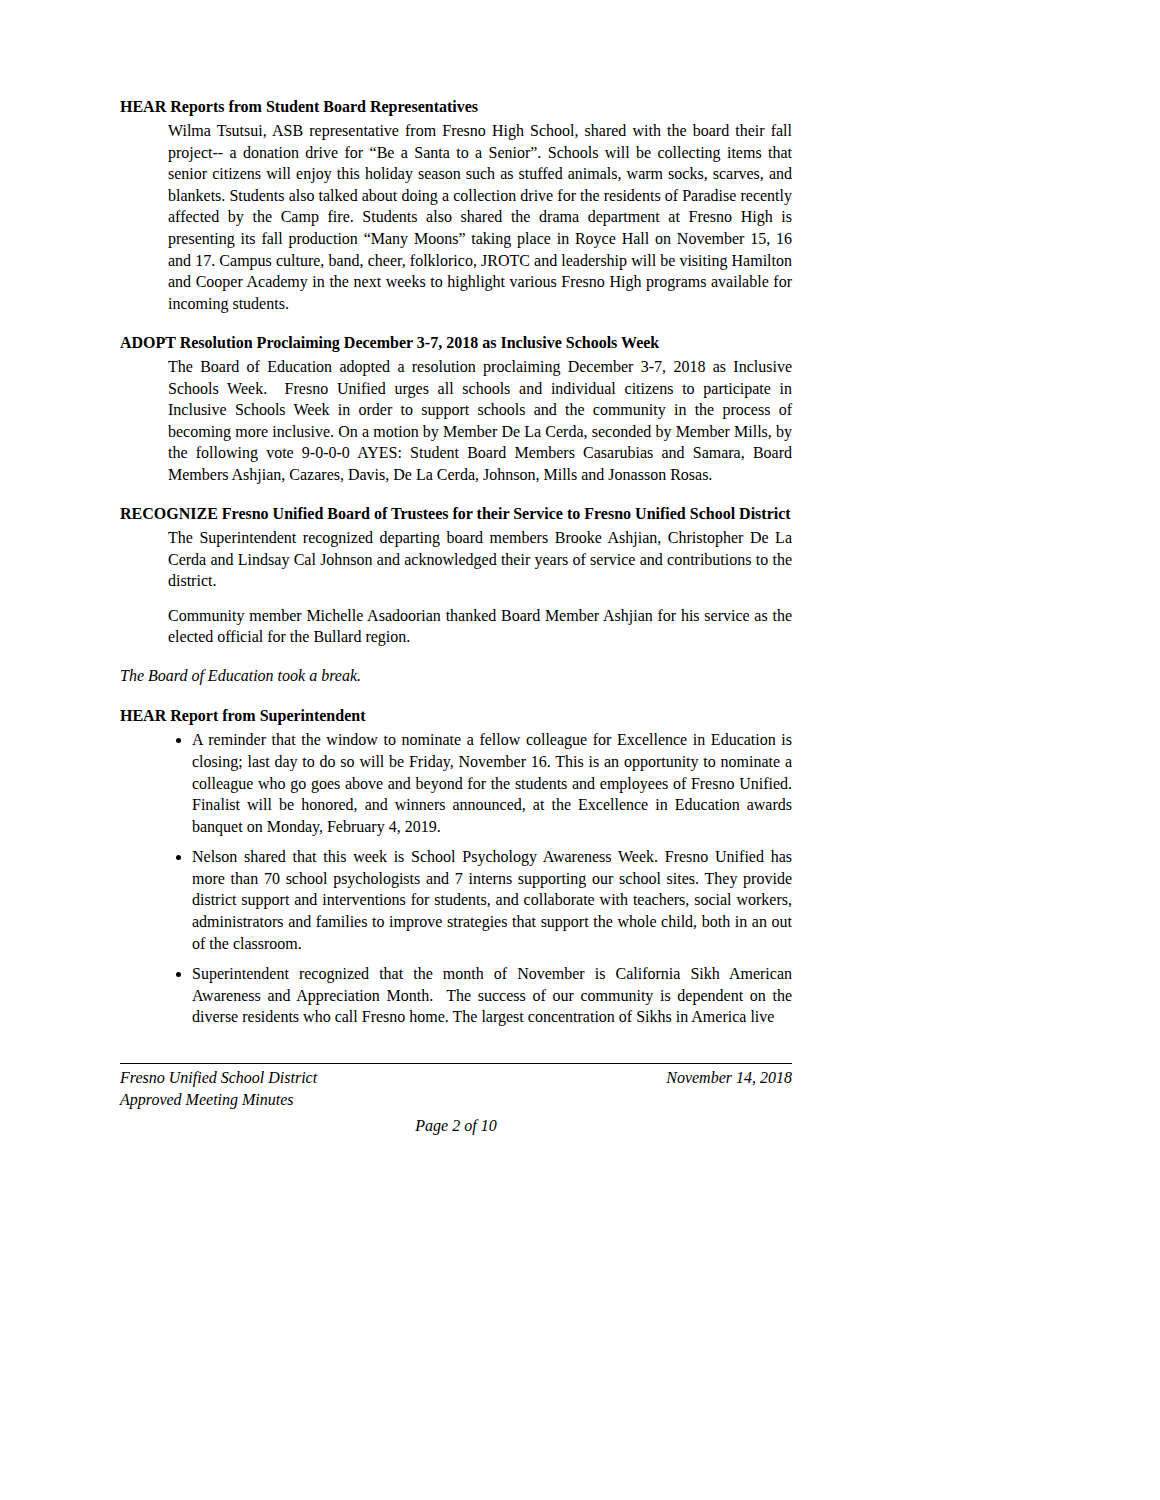HEAR Reports from Student Board Representatives
Wilma Tsutsui, ASB representative from Fresno High School, shared with the board their fall project-- a donation drive for “Be a Santa to a Senior”. Schools will be collecting items that senior citizens will enjoy this holiday season such as stuffed animals, warm socks, scarves, and blankets. Students also talked about doing a collection drive for the residents of Paradise recently affected by the Camp fire. Students also shared the drama department at Fresno High is presenting its fall production “Many Moons” taking place in Royce Hall on November 15, 16 and 17. Campus culture, band, cheer, folklorico, JROTC and leadership will be visiting Hamilton and Cooper Academy in the next weeks to highlight various Fresno High programs available for incoming students.
ADOPT Resolution Proclaiming December 3-7, 2018 as Inclusive Schools Week
The Board of Education adopted a resolution proclaiming December 3-7, 2018 as Inclusive Schools Week. Fresno Unified urges all schools and individual citizens to participate in Inclusive Schools Week in order to support schools and the community in the process of becoming more inclusive. On a motion by Member De La Cerda, seconded by Member Mills, by the following vote 9-0-0-0 AYES: Student Board Members Casarubias and Samara, Board Members Ashjian, Cazares, Davis, De La Cerda, Johnson, Mills and Jonasson Rosas.
RECOGNIZE Fresno Unified Board of Trustees for their Service to Fresno Unified School District
The Superintendent recognized departing board members Brooke Ashjian, Christopher De La Cerda and Lindsay Cal Johnson and acknowledged their years of service and contributions to the district.
Community member Michelle Asadoorian thanked Board Member Ashjian for his service as the elected official for the Bullard region.
The Board of Education took a break.
HEAR Report from Superintendent
A reminder that the window to nominate a fellow colleague for Excellence in Education is closing; last day to do so will be Friday, November 16. This is an opportunity to nominate a colleague who go goes above and beyond for the students and employees of Fresno Unified. Finalist will be honored, and winners announced, at the Excellence in Education awards banquet on Monday, February 4, 2019.
Nelson shared that this week is School Psychology Awareness Week. Fresno Unified has more than 70 school psychologists and 7 interns supporting our school sites. They provide district support and interventions for students, and collaborate with teachers, social workers, administrators and families to improve strategies that support the whole child, both in an out of the classroom.
Superintendent recognized that the month of November is California Sikh American Awareness and Appreciation Month. The success of our community is dependent on the diverse residents who call Fresno home. The largest concentration of Sikhs in America live
Fresno Unified School District November 14, 2018
Approved Meeting Minutes
Page 2 of 10